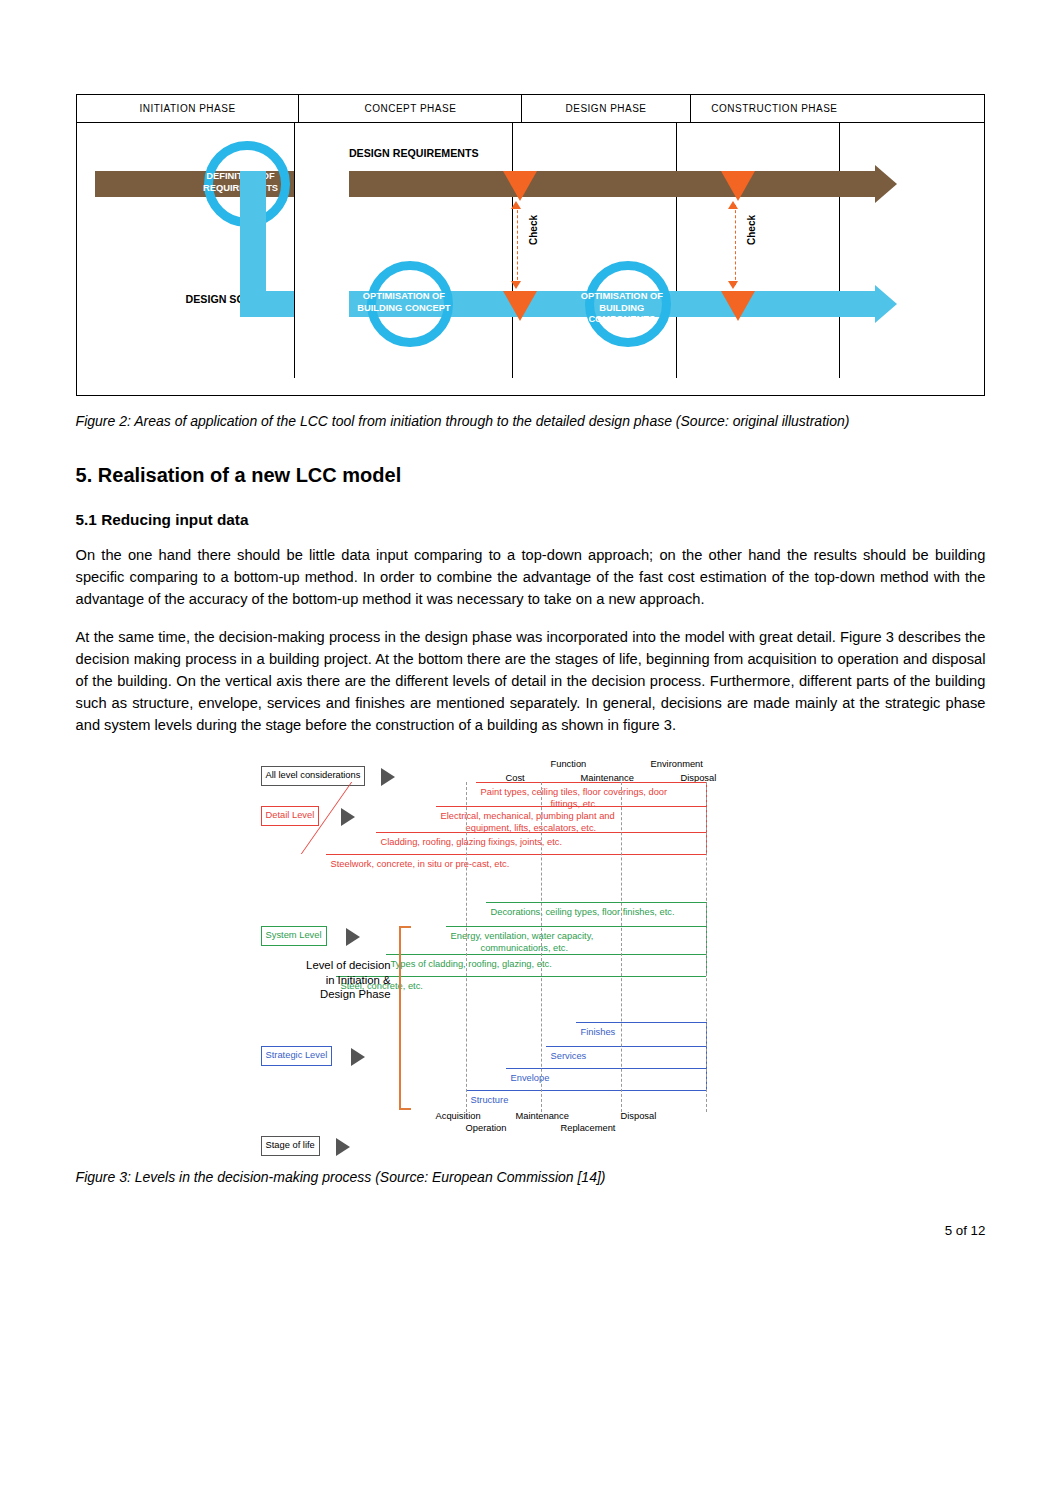INITIATION PHASE
CONCEPT PHASE
DESIGN PHASE
CONSTRUCTION PHASE
DEFINITION OF
REQUIREMENTS
DESIGN REQUIREMENTS
DESIGN SOLUTION
OPTIMISATION OF
BUILDING CONCEPT
OPTIMISATION OF
BUILDING COMPONENTS
Check
Check
Figure 2: Areas of application of the LCC tool from initiation through to the detailed design phase (Source: original illustration)
5. Realisation of a new LCC model
5.1 Reducing input data
On the one hand there should be little data input comparing to a top-down approach; on the other hand the results should be building specific comparing to a bottom-up method. In order to combine the advantage of the fast cost estimation of the top-down method with the advantage of the accuracy of the bottom-up method it was necessary to take on a new approach.
At the same time, the decision-making process in the design phase was incorporated into the model with great detail. Figure 3 describes the decision making process in a building project. At the bottom there are the stages of life, beginning from acquisition to operation and disposal of the building. On the vertical axis there are the different levels of detail in the decision process. Furthermore, different parts of the building such as structure, envelope, services and finishes are mentioned separately. In general, decisions are made mainly at the strategic phase and system levels during the stage before the construction of a building as shown in figure 3.
Function
Environment
Cost
Maintenance
Disposal
All level considerations
Detail Level
Paint types, ceiling tiles, floor coverings, door
fittings, etc.
Electrical, mechanical, plumbing plant and
equipment, lifts, escalators, etc.
Cladding, roofing, glazing fixings, joints, etc.
Steelwork, concrete, in situ or pre-cast, etc.
System Level
Decorations, ceiling types, floor finishes, etc.
Energy, ventilation, water capacity,
communications, etc.
Types of cladding, roofing, glazing, etc.
Steel, concrete, etc.
Strategic Level
Finishes
Services
Envelope
Structure
Acquisition
Maintenance
Disposal
Operation
Replacement
Stage of life
Level of decision
in Initiation &
Design Phase
Figure 3: Levels in the decision-making process (Source: European Commission [14])
5 of 12